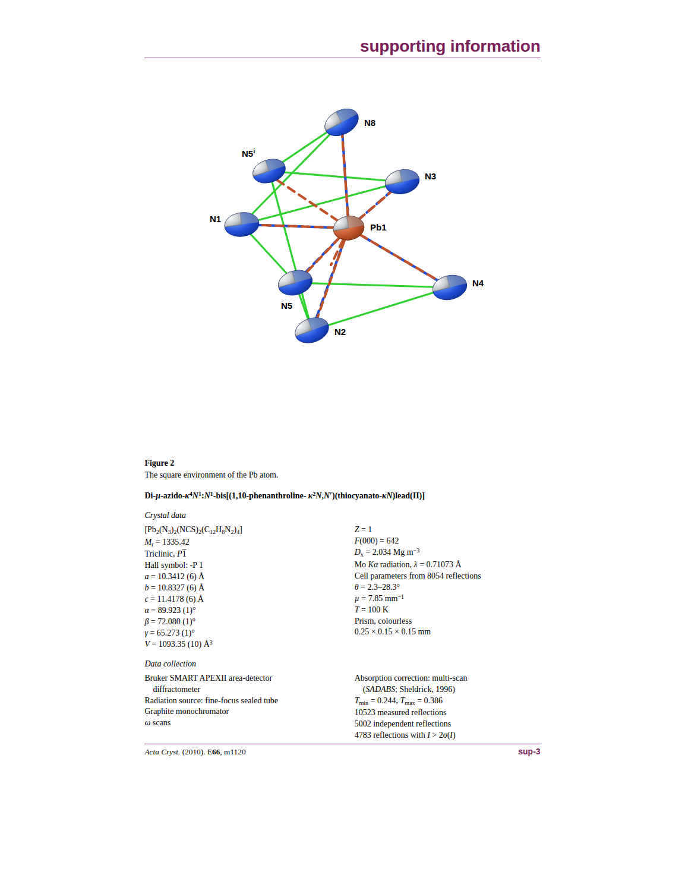supporting information
N8 N5i N3 N1 Pb1 N4 N5 N2
Figure 2
The square environment of the Pb atom.
Di-µ-azido-κ4N1:N1-bis[(1,10-phenanthroline- κ2N,N′)(thiocyanato-κN)lead(II)]
Crystal data
[Pb2(N3)2(NCS)2(C12H8N2)4]
Mr = 1335.42
Triclinic, P 1
Hall symbol: -P 1
a = 10.3412 (6) Å
b = 10.8327 (6) Å
c = 11.4178 (6) Å
α = 89.923 (1)°
β = 72.080 (1)°
γ = 65.273 (1)°
V = 1093.35 (10) Å3
Z = 1
F(000) = 642
Dx = 2.034 Mg m−3
Mo Kα radiation, λ = 0.71073 Å
Cell parameters from 8054 reflections
θ = 2.3–28.3°
µ = 7.85 mm−1
T = 100 K
Prism, colourless
0.25 × 0.15 × 0.15 mm
Data collection
Bruker SMART APEXII area-detector
diffractometer
Radiation source: fine-focus sealed tube
Graphite monochromator
ω scans
Absorption correction: multi-scan
(SADABS; Sheldrick, 1996)
Tmin = 0.244, Tmax = 0.386
10523 measured reflections
5002 independent reflections
4783 reflections with I > 2σ(I)
Acta Cryst. (2010). E66, m1120
sup-3